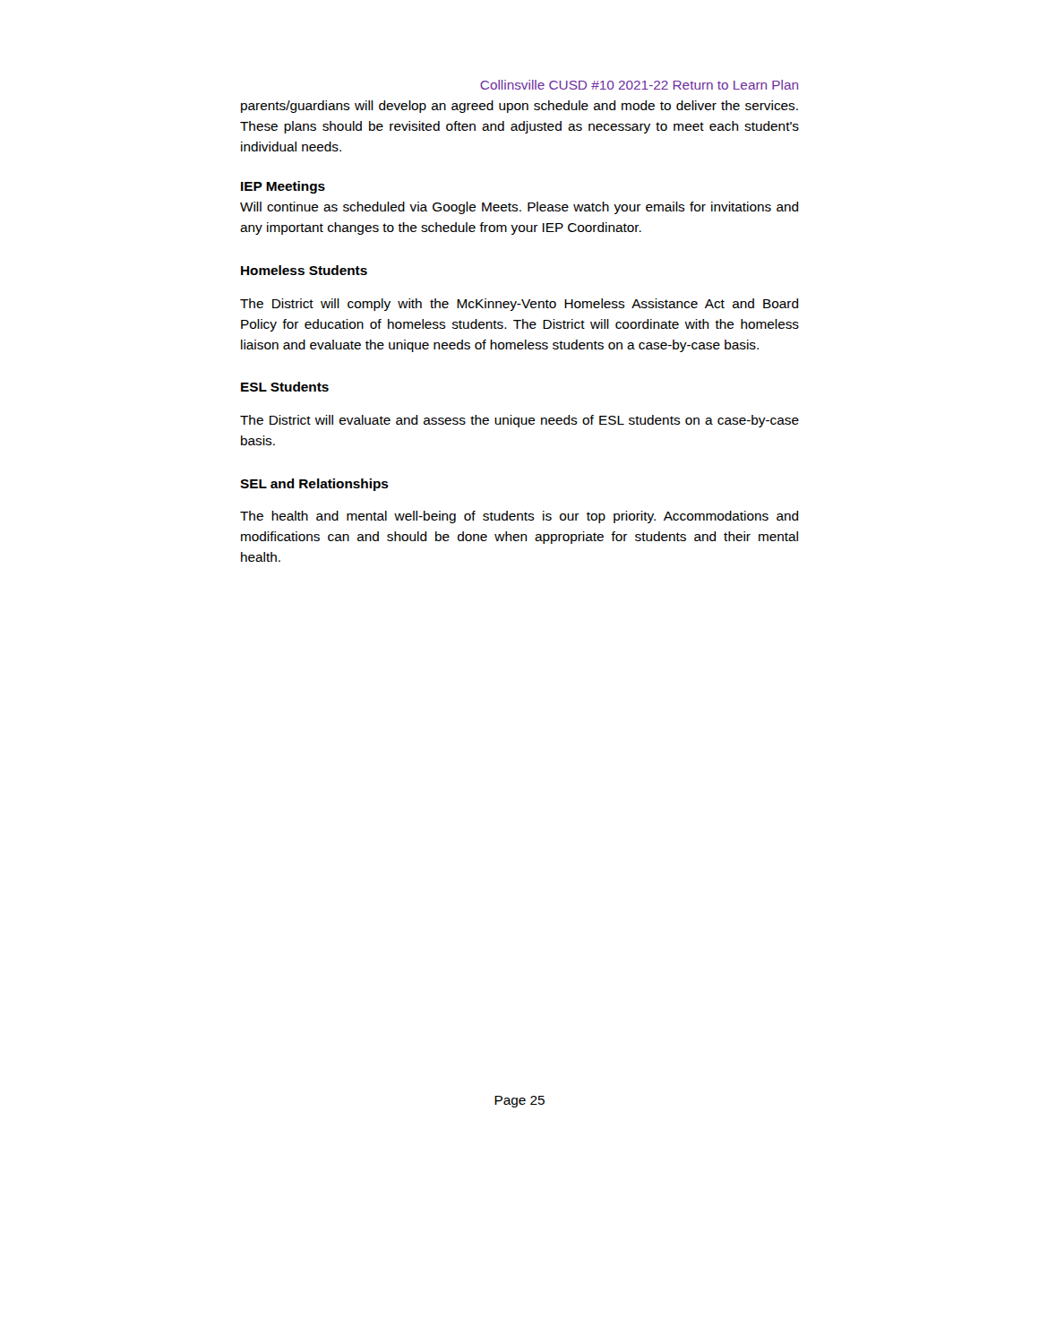Collinsville CUSD #10 2021-22 Return to Learn Plan
parents/guardians will develop an agreed upon schedule and mode to deliver the services. These plans should be revisited often and adjusted as necessary to meet each student's individual needs.
IEP Meetings
Will continue as scheduled via Google Meets. Please watch your emails for invitations and any important changes to the schedule from your IEP Coordinator.
Homeless Students
The District will comply with the McKinney-Vento Homeless Assistance Act and Board Policy for education of homeless students. The District will coordinate with the homeless liaison and evaluate the unique needs of homeless students on a case-by-case basis.
ESL Students
The District will evaluate and assess the unique needs of ESL students on a case-by-case basis.
SEL and Relationships
The health and mental well-being of students is our top priority. Accommodations and modifications can and should be done when appropriate for students and their mental health.
Page 25